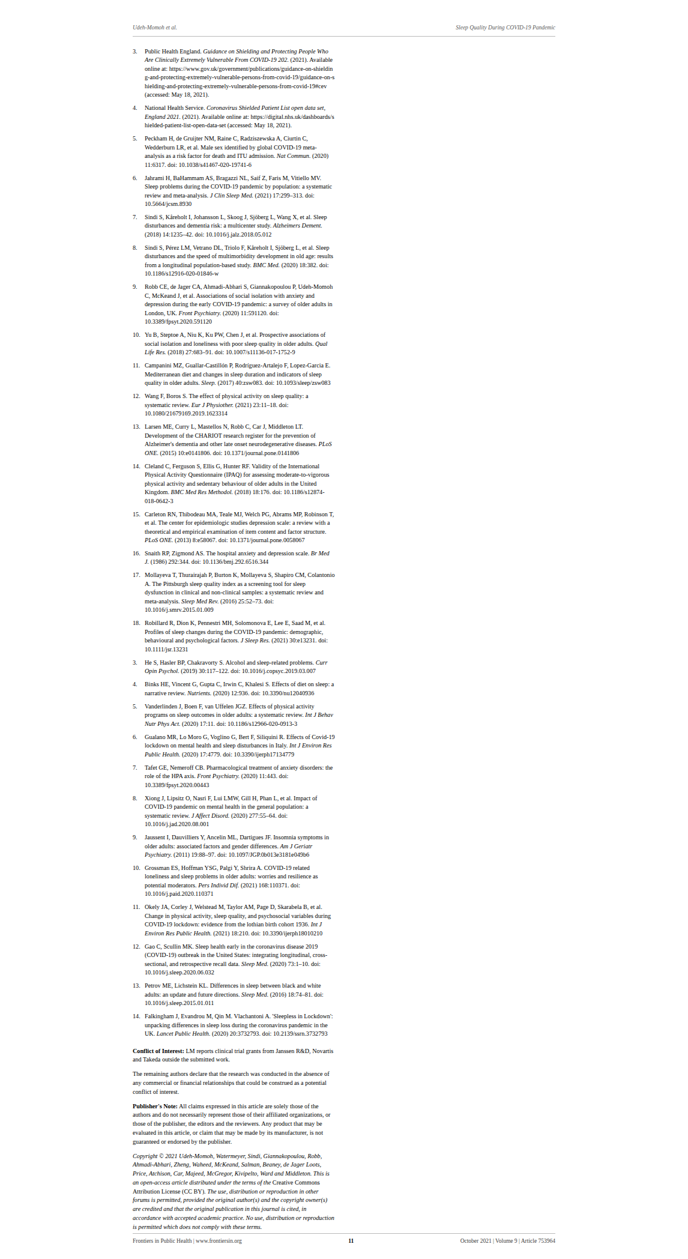Udeh-Momoh et al.
Sleep Quality During COVID-19 Pandemic
Public Health England. Guidance on Shielding and Protecting People Who Are Clinically Extremely Vulnerable From COVID-19 202. (2021). Available online at: https://www.gov.uk/government/publications/guidance-on-shielding-and-protecting-extremely-vulnerable-persons-from-covid-19/guidance-on-shielding-and-protecting-extremely-vulnerable-persons-from-covid-19#cev (accessed: May 18, 2021).
National Health Service. Coronavirus Shielded Patient List open data set, England 2021. (2021). Available online at: https://digital.nhs.uk/dashboards/shielded-patient-list-open-data-set (accessed: May 18, 2021).
Peckham H, de Gruijter NM, Raine C, Radziszewska A, Ciurtin C, Wedderburn LR, et al. Male sex identified by global COVID-19 meta-analysis as a risk factor for death and ITU admission. Nat Commun. (2020) 11:6317. doi: 10.1038/s41467-020-19741-6
Jahrami H, BaHammam AS, Bragazzi NL, Saif Z, Faris M, Vitiello MV. Sleep problems during the COVID-19 pandemic by population: a systematic review and meta-analysis. J Clin Sleep Med. (2021) 17:299–313. doi: 10.5664/jcsm.8930
Sindi S, Kåreholt I, Johansson L, Skoog J, Sjöberg L, Wang X, et al. Sleep disturbances and dementia risk: a multicenter study. Alzheimers Dement. (2018) 14:1235–42. doi: 10.1016/j.jalz.2018.05.012
Sindi S, Pérez LM, Vetrano DL, Triolo F, Kåreholt I, Sjöberg L, et al. Sleep disturbances and the speed of multimorbidity development in old age: results from a longitudinal population-based study. BMC Med. (2020) 18:382. doi: 10.1186/s12916-020-01846-w
Robb CE, de Jager CA, Ahmadi-Abhari S, Giannakopoulou P, Udeh-Momoh C, McKeand J, et al. Associations of social isolation with anxiety and depression during the early COVID-19 pandemic: a survey of older adults in London, UK. Front Psychiatry. (2020) 11:591120. doi: 10.3389/fpsyt.2020.591120
Yu B, Steptoe A, Niu K, Ku PW, Chen J, et al. Prospective associations of social isolation and loneliness with poor sleep quality in older adults. Qual Life Res. (2018) 27:683–91. doi: 10.1007/s11136-017-1752-9
Campanini MZ, Guallar-Castillón P, Rodríguez-Artalejo F, Lopez-Garcia E. Mediterranean diet and changes in sleep duration and indicators of sleep quality in older adults. Sleep. (2017) 40:zsw083. doi: 10.1093/sleep/zsw083
Wang F, Boros S. The effect of physical activity on sleep quality: a systematic review. Eur J Physiother. (2021) 23:11–18. doi: 10.1080/21679169.2019.1623314
Larsen ME, Curry L, Mastellos N, Robb C, Car J, Middleton LT. Development of the CHARIOT research register for the prevention of Alzheimer's dementia and other late onset neurodegenerative diseases. PLoS ONE. (2015) 10:e0141806. doi: 10.1371/journal.pone.0141806
Cleland C, Ferguson S, Ellis G, Hunter RF. Validity of the International Physical Activity Questionnaire (IPAQ) for assessing moderate-to-vigorous physical activity and sedentary behaviour of older adults in the United Kingdom. BMC Med Res Methodol. (2018) 18:176. doi: 10.1186/s12874-018-0642-3
Carleton RN, Thibodeau MA, Teale MJ, Welch PG, Abrams MP, Robinson T, et al. The center for epidemiologic studies depression scale: a review with a theoretical and empirical examination of item content and factor structure. PLoS ONE. (2013) 8:e58067. doi: 10.1371/journal.pone.0058067
Snaith RP, Zigmond AS. The hospital anxiety and depression scale. Br Med J. (1986) 292:344. doi: 10.1136/bmj.292.6516.344
Mollayeva T, Thurairajah P, Burton K, Mollayeva S, Shapiro CM, Colantonio A. The Pittsburgh sleep quality index as a screening tool for sleep dysfunction in clinical and non-clinical samples: a systematic review and meta-analysis. Sleep Med Rev. (2016) 25:52–73. doi: 10.1016/j.smrv.2015.01.009
Robillard R, Dion K, Pennestri MH, Solomonova E, Lee E, Saad M, et al. Profiles of sleep changes during the COVID-19 pandemic: demographic, behavioural and psychological factors. J Sleep Res. (2021) 30:e13231. doi: 10.1111/jsr.13231
He S, Hasler BP, Chakravorty S. Alcohol and sleep-related problems. Curr Opin Psychol. (2019) 30:117–122. doi: 10.1016/j.copsyc.2019.03.007
Binks HE, Vincent G, Gupta C, Irwin C, Khalesi S. Effects of diet on sleep: a narrative review. Nutrients. (2020) 12:936. doi: 10.3390/nu12040936
Vanderlinden J, Boen F, van Uffelen JGZ. Effects of physical activity programs on sleep outcomes in older adults: a systematic review. Int J Behav Nutr Phys Act. (2020) 17:11. doi: 10.1186/s12966-020-0913-3
Gualano MR, Lo Moro G, Voglino G, Bert F, Siliquini R. Effects of Covid-19 lockdown on mental health and sleep disturbances in Italy. Int J Environ Res Public Health. (2020) 17:4779. doi: 10.3390/ijerph17134779
Tafet GE, Nemeroff CB. Pharmacological treatment of anxiety disorders: the role of the HPA axis. Front Psychiatry. (2020) 11:443. doi: 10.3389/fpsyt.2020.00443
Xiong J, Lipsitz O, Nasri F, Lui LMW, Gill H, Phan L, et al. Impact of COVID-19 pandemic on mental health in the general population: a systematic review. J Affect Disord. (2020) 277:55–64. doi: 10.1016/j.jad.2020.08.001
Jaussent I, Dauvilliers Y, Ancelin ML, Dartigues JF. Insomnia symptoms in older adults: associated factors and gender differences. Am J Geriatr Psychiatry. (2011) 19:88–97. doi: 10.1097/JGP.0b013e3181e049b6
Grossman ES, Hoffman YSG, Palgi Y, Shrira A. COVID-19 related loneliness and sleep problems in older adults: worries and resilience as potential moderators. Pers Individ Dif. (2021) 168:110371. doi: 10.1016/j.paid.2020.110371
Okely JA, Corley J, Welstead M, Taylor AM, Page D, Skarabela B, et al. Change in physical activity, sleep quality, and psychosocial variables during COVID-19 lockdown: evidence from the lothian birth cohort 1936. Int J Environ Res Public Health. (2021) 18:210. doi: 10.3390/ijerph18010210
Gao C, Scullin MK. Sleep health early in the coronavirus disease 2019 (COVID-19) outbreak in the United States: integrating longitudinal, cross-sectional, and retrospective recall data. Sleep Med. (2020) 73:1–10. doi: 10.1016/j.sleep.2020.06.032
Petrov ME, Lichstein KL. Differences in sleep between black and white adults: an update and future directions. Sleep Med. (2016) 18:74–81. doi: 10.1016/j.sleep.2015.01.011
Falkingham J, Evandrou M, Qin M. Vlachantoni A. 'Sleepless in Lockdown': unpacking differences in sleep loss during the coronavirus pandemic in the UK. Lancet Public Health. (2020) 20:3732793. doi: 10.2139/ssrn.3732793
Conflict of Interest: LM reports clinical trial grants from Janssen R&D, Novartis and Takeda outside the submitted work.
The remaining authors declare that the research was conducted in the absence of any commercial or financial relationships that could be construed as a potential conflict of interest.
Publisher's Note: All claims expressed in this article are solely those of the authors and do not necessarily represent those of their affiliated organizations, or those of the publisher, the editors and the reviewers. Any product that may be evaluated in this article, or claim that may be made by its manufacturer, is not guaranteed or endorsed by the publisher.
Copyright © 2021 Udeh-Momoh, Watermeyer, Sindi, Giannakopoulou, Robb, Ahmadi-Abhari, Zheng, Waheed, McKeand, Salman, Beaney, de Jager Loots, Price, Atchison, Car, Majeed, McGregor, Kivipelto, Ward and Middleton. This is an open-access article distributed under the terms of the Creative Commons Attribution License (CC BY). The use, distribution or reproduction in other forums is permitted, provided the original author(s) and the copyright owner(s) are credited and that the original publication in this journal is cited, in accordance with accepted academic practice. No use, distribution or reproduction is permitted which does not comply with these terms.
Frontiers in Public Health | www.frontiersin.org
11
October 2021 | Volume 9 | Article 753964